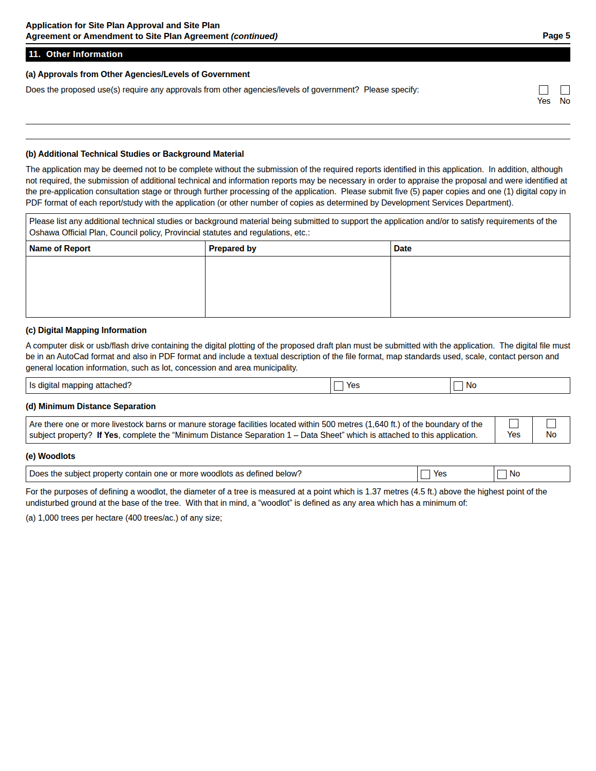Application for Site Plan Approval and Site Plan
Agreement or Amendment to Site Plan Agreement (continued)
Page 5
11. Other Information
(a) Approvals from Other Agencies/Levels of Government
Does the proposed use(s) require any approvals from other agencies/levels of government? Please specify:
Yes
No
(b) Additional Technical Studies or Background Material
The application may be deemed not to be complete without the submission of the required reports identified in this application. In addition, although not required, the submission of additional technical and information reports may be necessary in order to appraise the proposal and were identified at the pre-application consultation stage or through further processing of the application. Please submit five (5) paper copies and one (1) digital copy in PDF format of each report/study with the application (or other number of copies as determined by Development Services Department).
| Please list any additional technical studies or background material being submitted to support the application and/or to satisfy requirements of the Oshawa Official Plan, Council policy, Provincial statutes and regulations, etc.: |
| Name of Report | Prepared by | Date |
(c) Digital Mapping Information
A computer disk or usb/flash drive containing the digital plotting of the proposed draft plan must be submitted with the application. The digital file must be in an AutoCad format and also in PDF format and include a textual description of the file format, map standards used, scale, contact person and general location information, such as lot, concession and area municipality.
| Is digital mapping attached? | Yes | No |
(d) Minimum Distance Separation
| Are there one or more livestock barns or manure storage facilities located within 500 metres (1,640 ft.) of the boundary of the subject property? If Yes , complete the “Minimum Distance Separation 1 – Data Sheet” which is attached to this application. | Yes | No |
(e) Woodlots
| Does the subject property contain one or more woodlots as defined below? | Yes | No |
For the purposes of defining a woodlot, the diameter of a tree is measured at a point which is 1.37 metres (4.5 ft.) above the highest point of the undisturbed ground at the base of the tree. With that in mind, a “woodlot” is defined as any area which has a minimum of:
(a) 1,000 trees per hectare (400 trees/ac.) of any size;